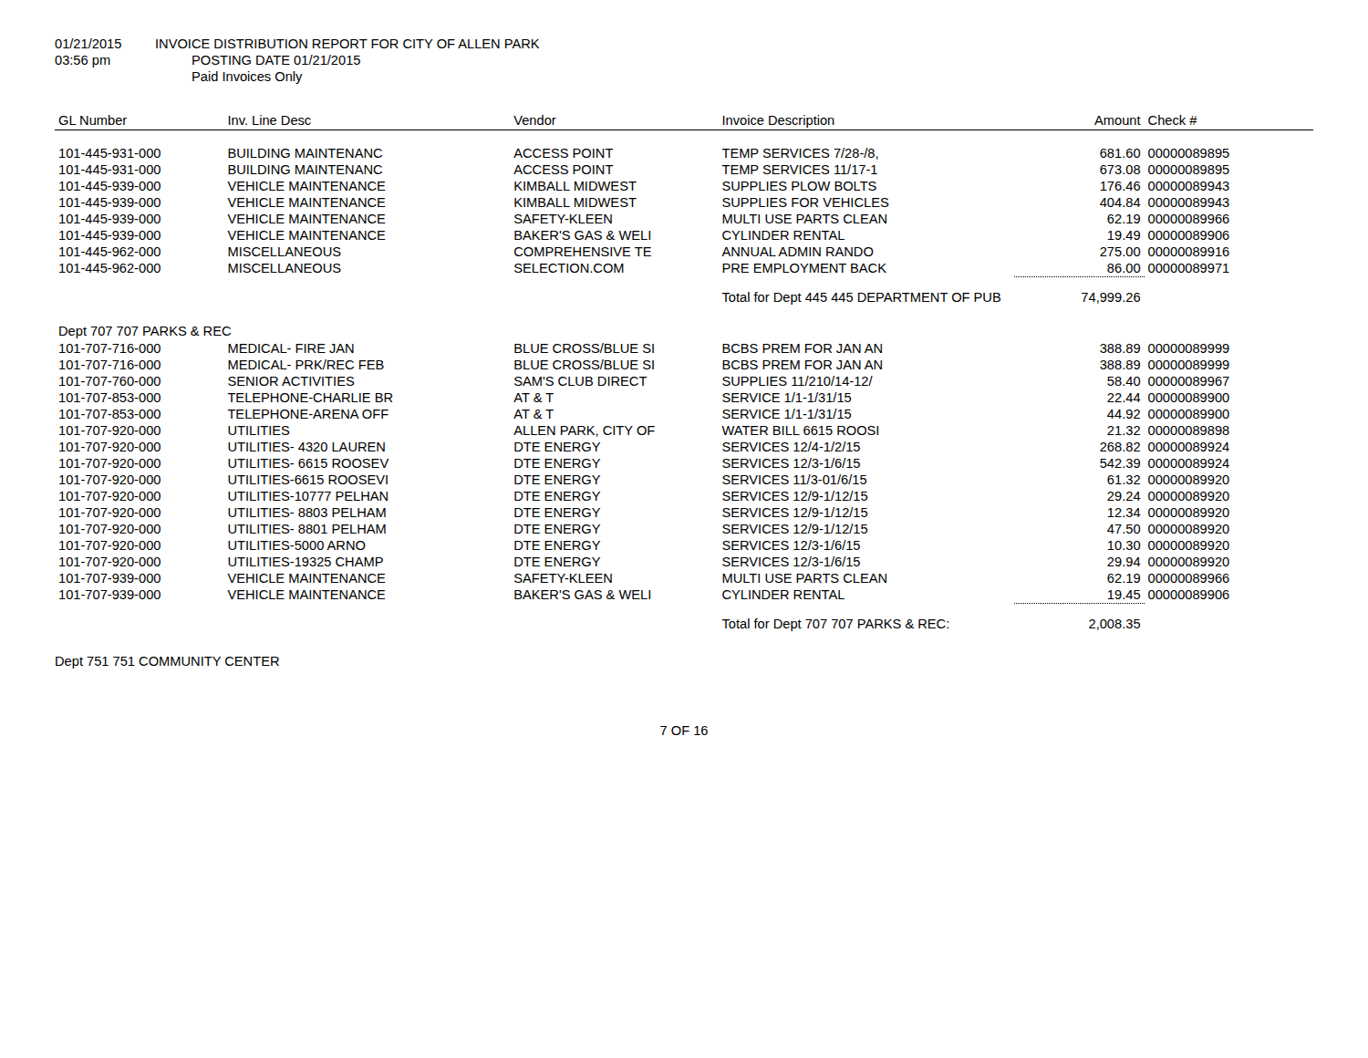01/21/2015
INVOICE DISTRIBUTION REPORT FOR CITY OF ALLEN PARK
03:56 pm
POSTING DATE 01/21/2015
Paid Invoices Only
| GL Number | Inv. Line Desc | Vendor | Invoice Description | Amount | Check # |
| --- | --- | --- | --- | --- | --- |
| 101-445-931-000 | BUILDING MAINTENANC | ACCESS POINT | TEMP SERVICES 7/28-/8, | 681.60 | 00000089895 |
| 101-445-931-000 | BUILDING MAINTENANC | ACCESS POINT | TEMP SERVICES 11/17-1 | 673.08 | 00000089895 |
| 101-445-939-000 | VEHICLE MAINTENANCE | KIMBALL MIDWEST | SUPPLIES PLOW BOLTS | 176.46 | 00000089943 |
| 101-445-939-000 | VEHICLE MAINTENANCE | KIMBALL MIDWEST | SUPPLIES FOR VEHICLES | 404.84 | 00000089943 |
| 101-445-939-000 | VEHICLE MAINTENANCE | SAFETY-KLEEN | MULTI USE PARTS CLEAN | 62.19 | 00000089966 |
| 101-445-939-000 | VEHICLE MAINTENANCE | BAKER'S GAS & WELI | CYLINDER RENTAL | 19.49 | 00000089906 |
| 101-445-962-000 | MISCELLANEOUS | COMPREHENSIVE TE | ANNUAL ADMIN RANDO | 275.00 | 00000089916 |
| 101-445-962-000 | MISCELLANEOUS | SELECTION.COM | PRE EMPLOYMENT BACK | 86.00 | 00000089971 |
| | | | Total for Dept 445 445 DEPARTMENT OF PUB | 74,999.26 | |
| Dept 707 707 PARKS & REC |
| 101-707-716-000 | MEDICAL- FIRE JAN | BLUE CROSS/BLUE SI | BCBS PREM FOR JAN AN | 388.89 | 00000089999 |
| 101-707-716-000 | MEDICAL- PRK/REC FEB | BLUE CROSS/BLUE SI | BCBS PREM FOR JAN AN | 388.89 | 00000089999 |
| 101-707-760-000 | SENIOR ACTIVITIES | SAM'S CLUB DIRECT | SUPPLIES 11/210/14-12/ | 58.40 | 00000089967 |
| 101-707-853-000 | TELEPHONE-CHARLIE BR | AT & T | SERVICE 1/1-1/31/15 | 22.44 | 00000089900 |
| 101-707-853-000 | TELEPHONE-ARENA OFF | AT & T | SERVICE 1/1-1/31/15 | 44.92 | 00000089900 |
| 101-707-920-000 | UTILITIES | ALLEN PARK, CITY OF | WATER BILL 6615 ROOSI | 21.32 | 00000089898 |
| 101-707-920-000 | UTILITIES- 4320 LAUREN | DTE ENERGY | SERVICES 12/4-1/2/15 | 268.82 | 00000089924 |
| 101-707-920-000 | UTILITIES- 6615 ROOSEV | DTE ENERGY | SERVICES 12/3-1/6/15 | 542.39 | 00000089924 |
| 101-707-920-000 | UTILITIES-6615 ROOSEVI | DTE ENERGY | SERVICES 11/3-01/6/15 | 61.32 | 00000089920 |
| 101-707-920-000 | UTILITIES-10777 PELHAN | DTE ENERGY | SERVICES 12/9-1/12/15 | 29.24 | 00000089920 |
| 101-707-920-000 | UTILITIES- 8803 PELHAM | DTE ENERGY | SERVICES 12/9-1/12/15 | 12.34 | 00000089920 |
| 101-707-920-000 | UTILITIES- 8801 PELHAM | DTE ENERGY | SERVICES 12/9-1/12/15 | 47.50 | 00000089920 |
| 101-707-920-000 | UTILITIES-5000 ARNO | DTE ENERGY | SERVICES 12/3-1/6/15 | 10.30 | 00000089920 |
| 101-707-920-000 | UTILITIES-19325 CHAMP | DTE ENERGY | SERVICES 12/3-1/6/15 | 29.94 | 00000089920 |
| 101-707-939-000 | VEHICLE MAINTENANCE | SAFETY-KLEEN | MULTI USE PARTS CLEAN | 62.19 | 00000089966 |
| 101-707-939-000 | VEHICLE MAINTENANCE | BAKER'S GAS & WELI | CYLINDER RENTAL | 19.45 | 00000089906 |
| | | | Total for Dept 707 707 PARKS & REC: | 2,008.35 | |
Dept 751 751 COMMUNITY CENTER
7 OF 16